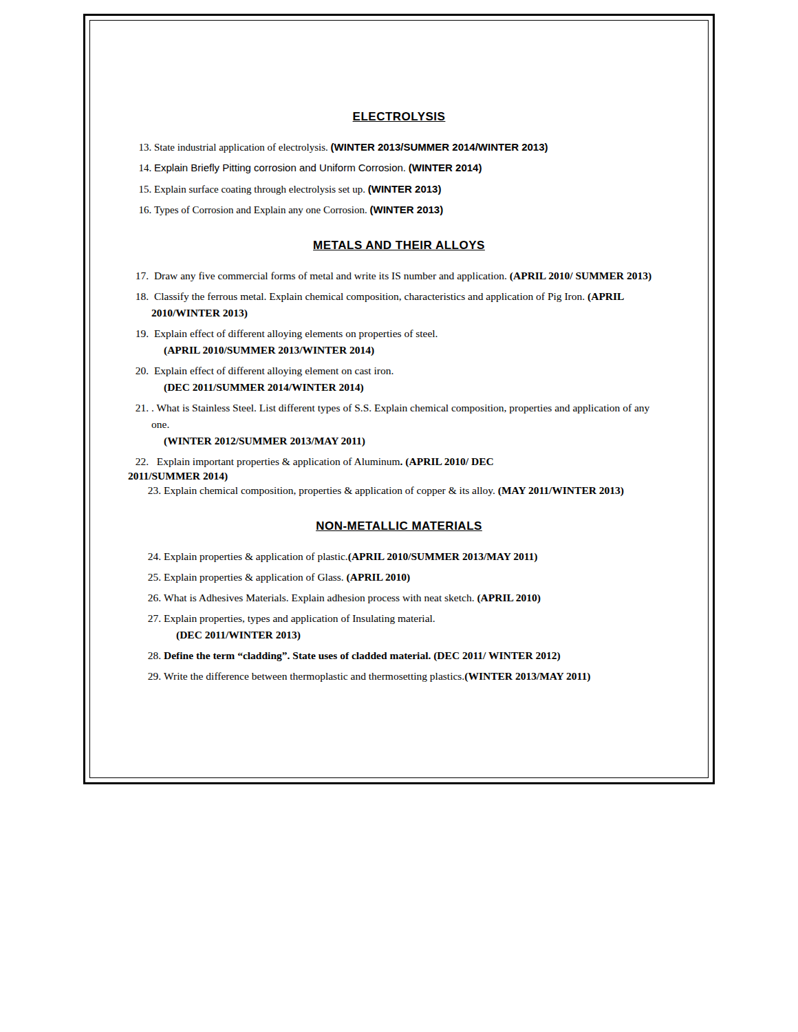ELECTROLYSIS
State industrial application of electrolysis. (WINTER 2013/SUMMER 2014/WINTER 2013)
Explain Briefly Pitting corrosion and Uniform Corrosion. (WINTER 2014)
Explain surface coating through electrolysis set up. (WINTER 2013)
Types of Corrosion and Explain any one Corrosion. (WINTER 2013)
METALS AND THEIR ALLOYS
Draw any five commercial forms of metal and write its IS number and application. (APRIL 2010/ SUMMER 2013)
Classify the ferrous metal. Explain chemical composition, characteristics and application of Pig Iron. (APRIL 2010/WINTER 2013)
Explain effect of different alloying elements on properties of steel.
(APRIL 2010/SUMMER 2013/WINTER 2014)
Explain effect of different alloying element on cast iron.
(DEC 2011/SUMMER 2014/WINTER 2014)
. What is Stainless Steel. List different types of S.S. Explain chemical composition, properties and application of any one.
(WINTER 2012/SUMMER 2013/MAY 2011)
Explain important properties & application of Aluminum. (APRIL 2010/ DEC
2011/SUMMER 2014)
Explain chemical composition, properties & application of copper & its alloy. (MAY 2011/WINTER 2013)
NON-METALLIC MATERIALS
Explain properties & application of plastic.(APRIL 2010/SUMMER 2013/MAY 2011)
Explain properties & application of Glass. (APRIL 2010)
What is Adhesives Materials. Explain adhesion process with neat sketch. (APRIL 2010)
Explain properties, types and application of Insulating material.
(DEC 2011/WINTER 2013)
Define the term “cladding”. State uses of cladded material. (DEC 2011/ WINTER 2012)
Write the difference between thermoplastic and thermosetting plastics.(WINTER 2013/MAY 2011)